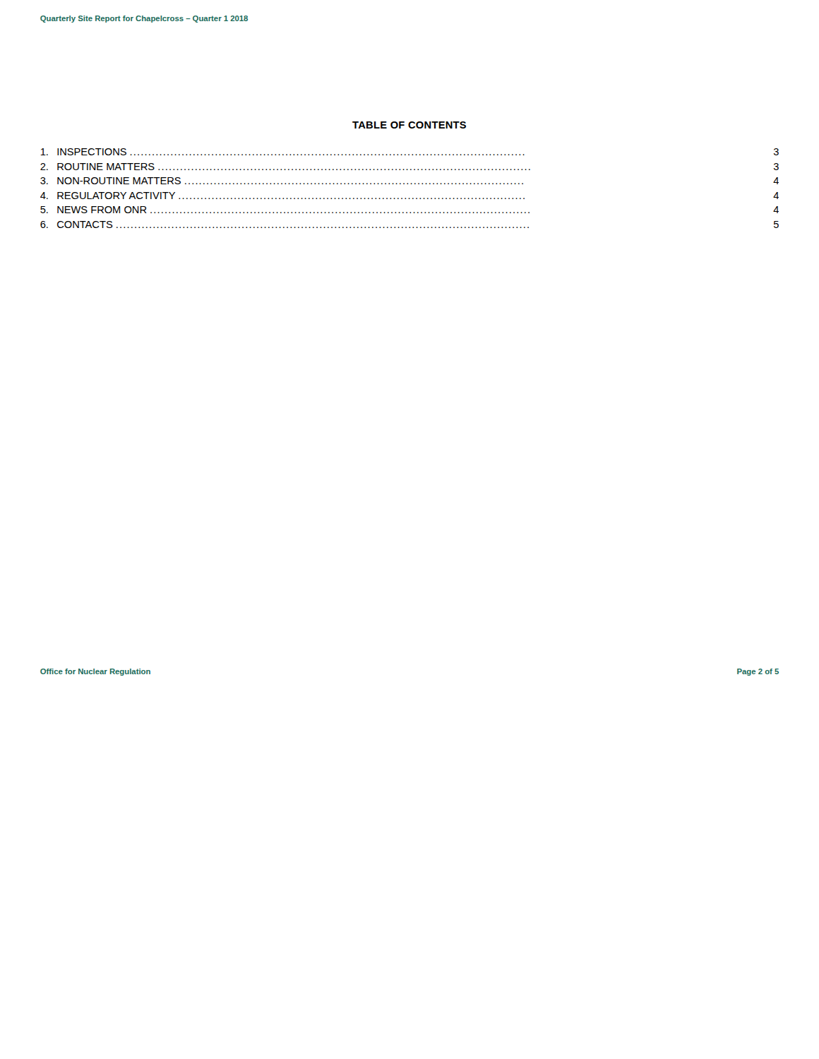Quarterly Site Report for Chapelcross – Quarter 1 2018
TABLE OF CONTENTS
1. INSPECTIONS ........................................................................................................... 3
2. ROUTINE MATTERS ..................................................................................................... 3
3. NON-ROUTINE MATTERS ............................................................................................ 4
4. REGULATORY ACTIVITY .............................................................................................. 4
5. NEWS FROM ONR ....................................................................................................... 4
6. CONTACTS ................................................................................................................ 5
Office for Nuclear Regulation Page 2 of 5